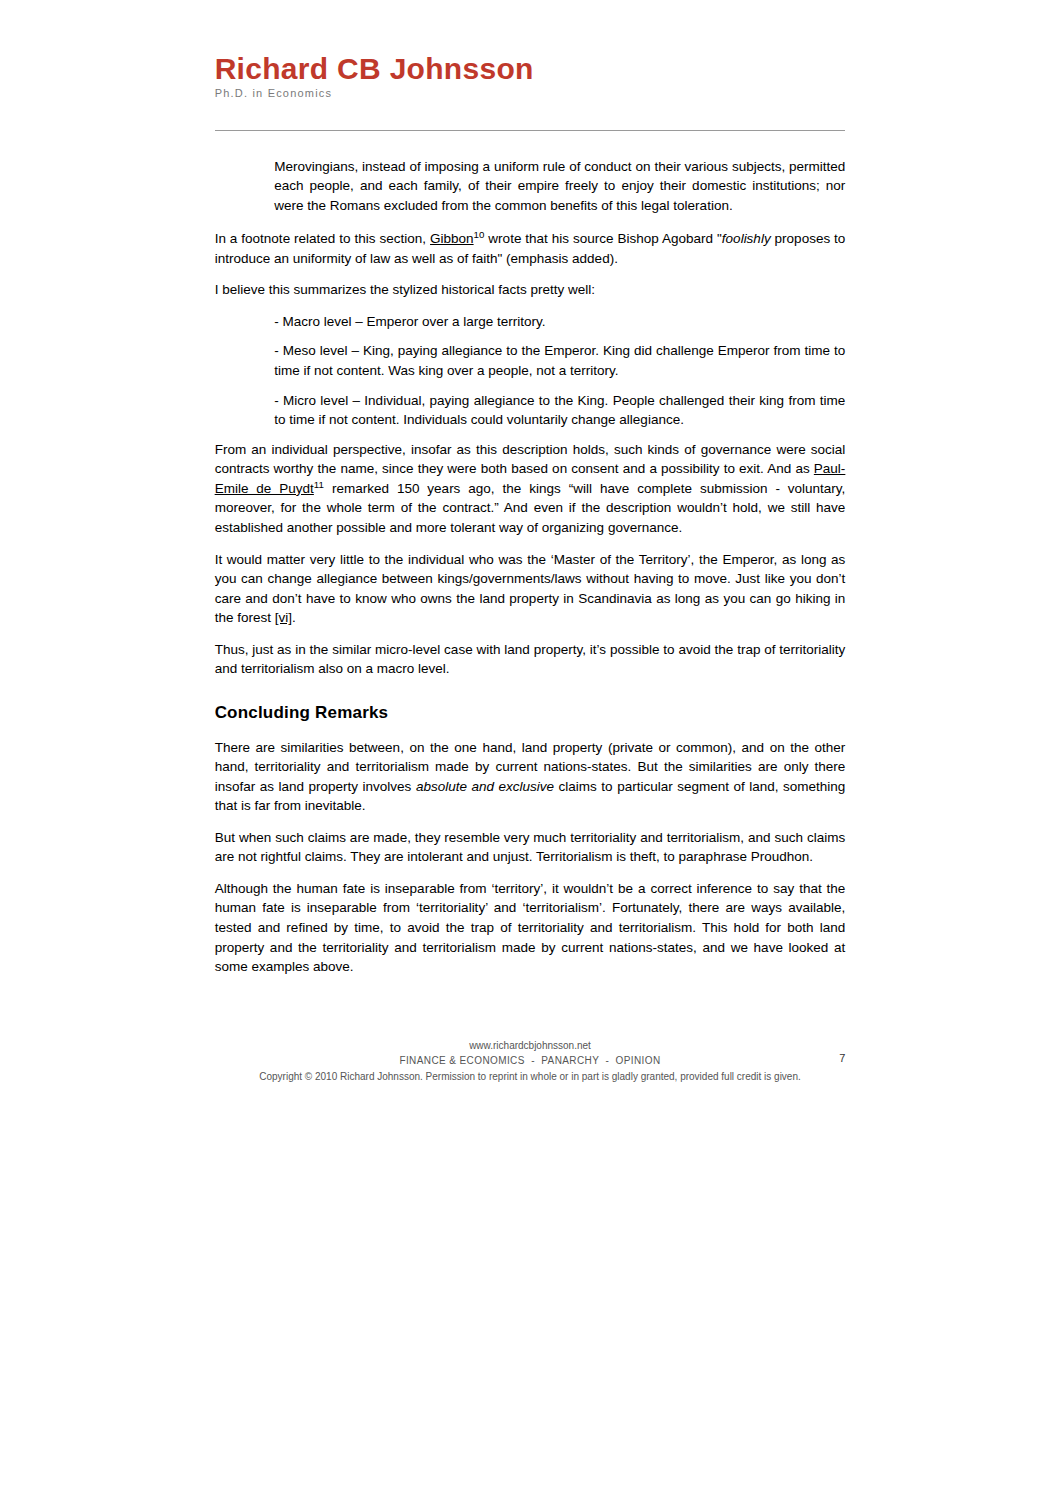Richard CB Johnsson
Ph.D. in Economics
Merovingians, instead of imposing a uniform rule of conduct on their various subjects, permitted each people, and each family, of their empire freely to enjoy their domestic institutions; nor were the Romans excluded from the common benefits of this legal toleration.
In a footnote related to this section, Gibbon10 wrote that his source Bishop Agobard "foolishly proposes to introduce an uniformity of law as well as of faith" (emphasis added).
I believe this summarizes the stylized historical facts pretty well:
- Macro level – Emperor over a large territory.
- Meso level – King, paying allegiance to the Emperor. King did challenge Emperor from time to time if not content. Was king over a people, not a territory.
- Micro level – Individual, paying allegiance to the King. People challenged their king from time to time if not content. Individuals could voluntarily change allegiance.
From an individual perspective, insofar as this description holds, such kinds of governance were social contracts worthy the name, since they were both based on consent and a possibility to exit. And as Paul-Emile de Puydt11 remarked 150 years ago, the kings “will have complete submission - voluntary, moreover, for the whole term of the contract.” And even if the description wouldn’t hold, we still have established another possible and more tolerant way of organizing governance.
It would matter very little to the individual who was the ‘Master of the Territory’, the Emperor, as long as you can change allegiance between kings/governments/laws without having to move. Just like you don’t care and don’t have to know who owns the land property in Scandinavia as long as you can go hiking in the forest [vi].
Thus, just as in the similar micro-level case with land property, it’s possible to avoid the trap of territoriality and territorialism also on a macro level.
Concluding Remarks
There are similarities between, on the one hand, land property (private or common), and on the other hand, territoriality and territorialism made by current nations-states. But the similarities are only there insofar as land property involves absolute and exclusive claims to particular segment of land, something that is far from inevitable.
But when such claims are made, they resemble very much territoriality and territorialism, and such claims are not rightful claims. They are intolerant and unjust. Territorialism is theft, to paraphrase Proudhon.
Although the human fate is inseparable from ‘territory’, it wouldn’t be a correct inference to say that the human fate is inseparable from ‘territoriality’ and ‘territorialism’. Fortunately, there are ways available, tested and refined by time, to avoid the trap of territoriality and territorialism. This hold for both land property and the territoriality and territorialism made by current nations-states, and we have looked at some examples above.
7
www.richardcbjohnsson.net
FINANCE & ECONOMICS - PANARCHY - OPINION
Copyright © 2010 Richard Johnsson. Permission to reprint in whole or in part is gladly granted, provided full credit is given.